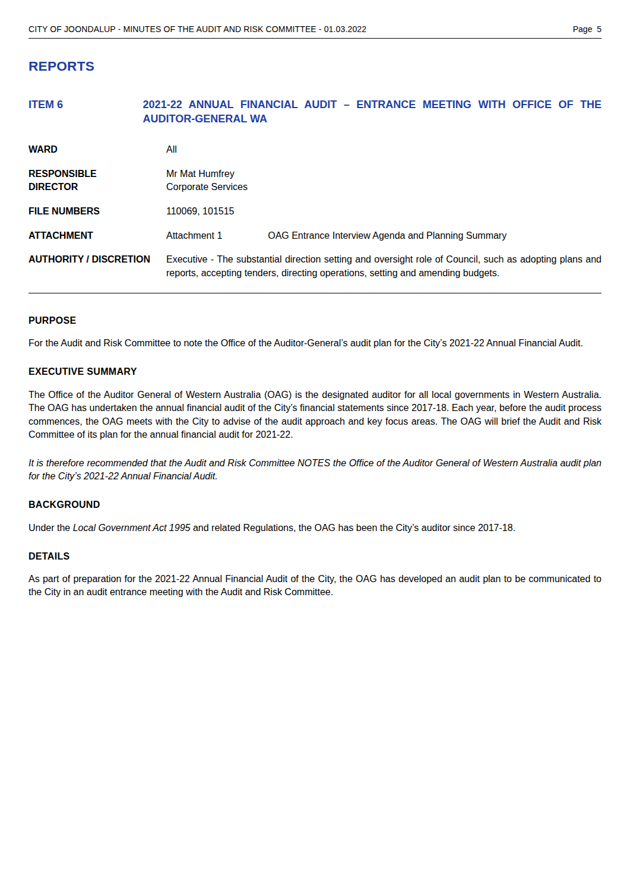CITY OF JOONDALUP - MINUTES OF THE AUDIT AND RISK COMMITTEE - 01.03.2022 Page 5
REPORTS
ITEM 6
2021-22 ANNUAL FINANCIAL AUDIT – ENTRANCE MEETING WITH OFFICE OF THE AUDITOR-GENERAL WA
| WARD | All |
| RESPONSIBLE DIRECTOR | Mr Mat Humfrey Corporate Services |
| FILE NUMBERS | 110069, 101515 |
| ATTACHMENT | Attachment 1 OAG Entrance Interview Agenda and Planning Summary |
| AUTHORITY / DISCRETION | Executive - The substantial direction setting and oversight role of Council, such as adopting plans and reports, accepting tenders, directing operations, setting and amending budgets. |
PURPOSE
For the Audit and Risk Committee to note the Office of the Auditor-General’s audit plan for the City’s 2021-22 Annual Financial Audit.
EXECUTIVE SUMMARY
The Office of the Auditor General of Western Australia (OAG) is the designated auditor for all local governments in Western Australia. The OAG has undertaken the annual financial audit of the City’s financial statements since 2017-18. Each year, before the audit process commences, the OAG meets with the City to advise of the audit approach and key focus areas. The OAG will brief the Audit and Risk Committee of its plan for the annual financial audit for 2021-22.
It is therefore recommended that the Audit and Risk Committee NOTES the Office of the Auditor General of Western Australia audit plan for the City’s 2021-22 Annual Financial Audit.
BACKGROUND
Under the Local Government Act 1995 and related Regulations, the OAG has been the City’s auditor since 2017-18.
DETAILS
As part of preparation for the 2021-22 Annual Financial Audit of the City, the OAG has developed an audit plan to be communicated to the City in an audit entrance meeting with the Audit and Risk Committee.